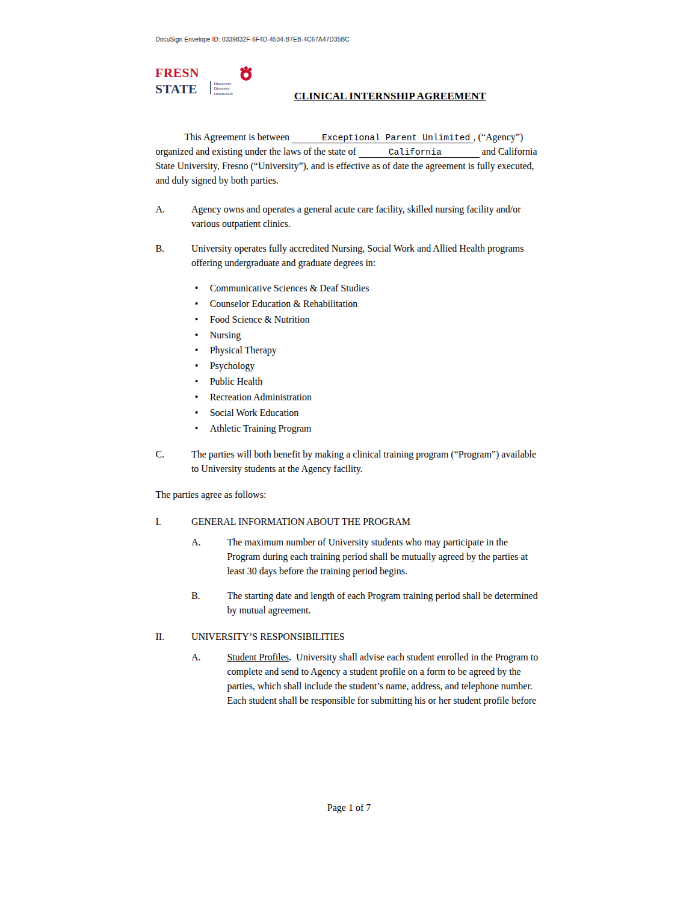DocuSign Envelope ID: 0339832F-6F4D-4534-B7EB-4C67A47D35BC
Fresno State — Discovery, Diversity, Distinction FRESN STATE Discovery Diversity Distinction
CLINICAL INTERNSHIP AGREEMENT
This Agreement is between Exceptional Parent Unlimited, (“Agency”) organized and existing under the laws of the state of California and California State University, Fresno (“University”), and is effective as of date the agreement is fully executed, and duly signed by both parties.
A.
Agency owns and operates a general acute care facility, skilled nursing facility and/or various outpatient clinics.
B.
University operates fully accredited Nursing, Social Work and Allied Health programs offering undergraduate and graduate degrees in:
Communicative Sciences & Deaf Studies
Counselor Education & Rehabilitation
Food Science & Nutrition
Nursing
Physical Therapy
Psychology
Public Health
Recreation Administration
Social Work Education
Athletic Training Program
C.
The parties will both benefit by making a clinical training program (“Program”) available to University students at the Agency facility.
The parties agree as follows:
I.
GENERAL INFORMATION ABOUT THE PROGRAM
A.
The maximum number of University students who may participate in the Program during each training period shall be mutually agreed by the parties at least 30 days before the training period begins.
B.
The starting date and length of each Program training period shall be determined by mutual agreement.
II.
UNIVERSITY’S RESPONSIBILITIES
A.
Student Profiles. University shall advise each student enrolled in the Program to complete and send to Agency a student profile on a form to be agreed by the parties, which shall include the student’s name, address, and telephone number. Each student shall be responsible for submitting his or her student profile before
Page 1 of 7